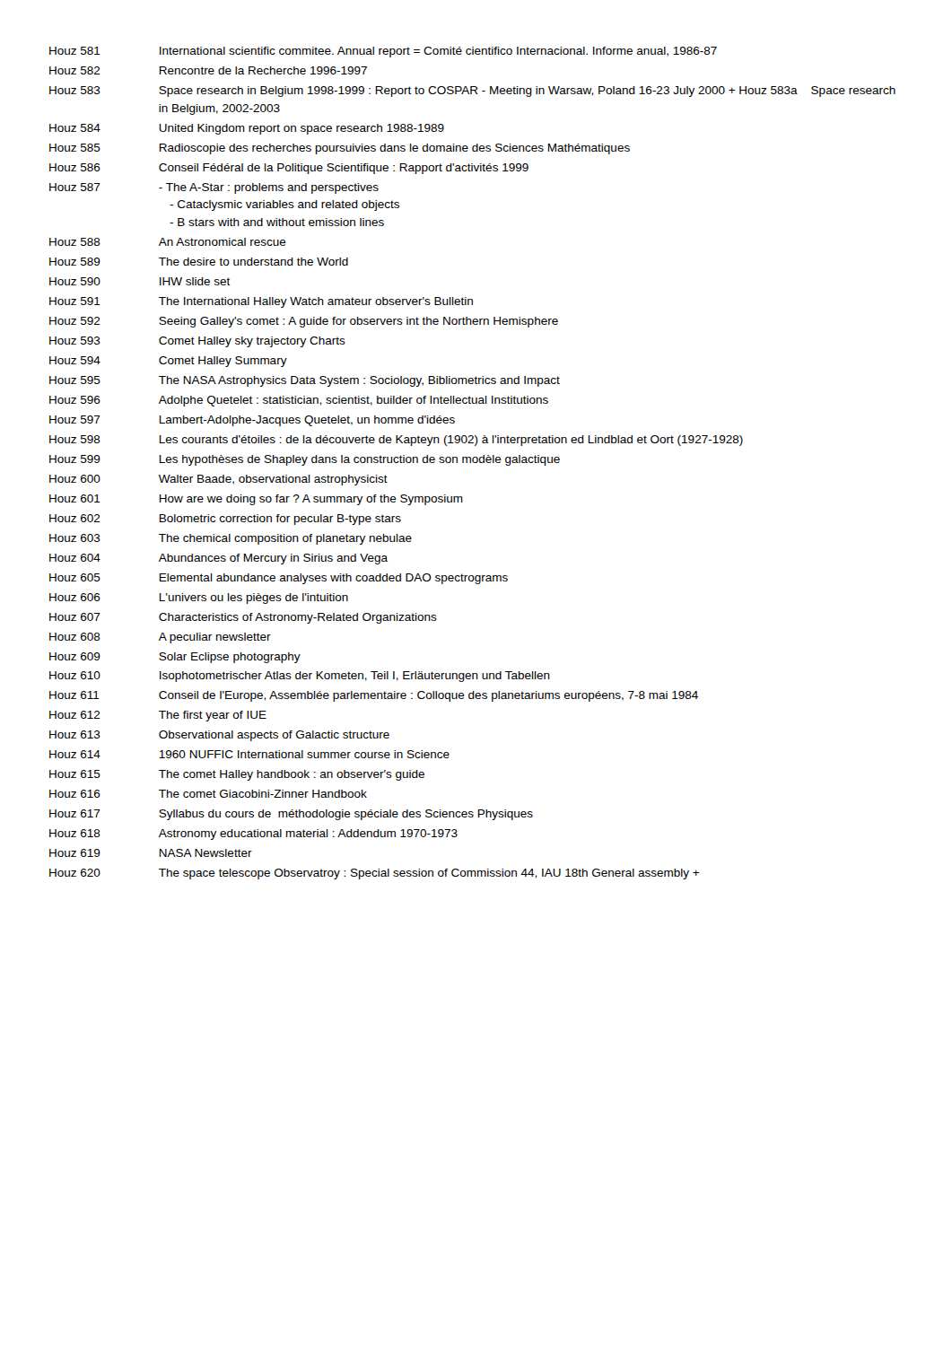| Houz 581 | International scientific commitee. Annual report = Comité cientifico Internacional. Informe anual, 1986-87 |
| Houz 582 | Rencontre de la Recherche 1996-1997 |
| Houz 583 | Space research in Belgium 1998-1999 : Report to COSPAR - Meeting in Warsaw, Poland 16-23 July 2000 + Houz 583a Space research in Belgium, 2002-2003 |
| Houz 584 | United Kingdom report on space research 1988-1989 |
| Houz 585 | Radioscopie des recherches poursuivies dans le domaine des Sciences Mathématiques |
| Houz 586 | Conseil Fédéral de la Politique Scientifique : Rapport d'activités 1999 |
| Houz 587 | - The A-Star : problems and perspectives - Cataclysmic variables and related objects - B stars with and without emission lines |
| Houz 588 | An Astronomical rescue |
| Houz 589 | The desire to understand the World |
| Houz 590 | IHW slide set |
| Houz 591 | The International Halley Watch amateur observer's Bulletin |
| Houz 592 | Seeing Galley's comet : A guide for observers int the Northern Hemisphere |
| Houz 593 | Comet Halley sky trajectory Charts |
| Houz 594 | Comet Halley Summary |
| Houz 595 | The NASA Astrophysics Data System : Sociology, Bibliometrics and Impact |
| Houz 596 | Adolphe Quetelet : statistician, scientist, builder of Intellectual Institutions |
| Houz 597 | Lambert-Adolphe-Jacques Quetelet, un homme d'idées |
| Houz 598 | Les courants d'étoiles : de la découverte de Kapteyn (1902) à l'interpretation ed Lindblad et Oort (1927-1928) |
| Houz 599 | Les hypothèses de Shapley dans la construction de son modèle galactique |
| Houz 600 | Walter Baade, observational astrophysicist |
| Houz 601 | How are we doing so far ? A summary of the Symposium |
| Houz 602 | Bolometric correction for pecular B-type stars |
| Houz 603 | The chemical composition of planetary nebulae |
| Houz 604 | Abundances of Mercury in Sirius and Vega |
| Houz 605 | Elemental abundance analyses with coadded DAO spectrograms |
| Houz 606 | L'univers ou les pièges de l'intuition |
| Houz 607 | Characteristics of Astronomy-Related Organizations |
| Houz 608 | A peculiar newsletter |
| Houz 609 | Solar Eclipse photography |
| Houz 610 | Isophotometrischer Atlas der Kometen, Teil I, Erläuterungen und Tabellen |
| Houz 611 | Conseil de l'Europe, Assemblée parlementaire : Colloque des planetariums européens, 7-8 mai 1984 |
| Houz 612 | The first year of IUE |
| Houz 613 | Observational aspects of Galactic structure |
| Houz 614 | 1960 NUFFIC International summer course in Science |
| Houz 615 | The comet Halley handbook : an observer's guide |
| Houz 616 | The comet Giacobini-Zinner Handbook |
| Houz 617 | Syllabus du cours de méthodologie spéciale des Sciences Physiques |
| Houz 618 | Astronomy educational material : Addendum 1970-1973 |
| Houz 619 | NASA Newsletter |
| Houz 620 | The space telescope Observatroy : Special session of Commission 44, IAU 18th General assembly + |